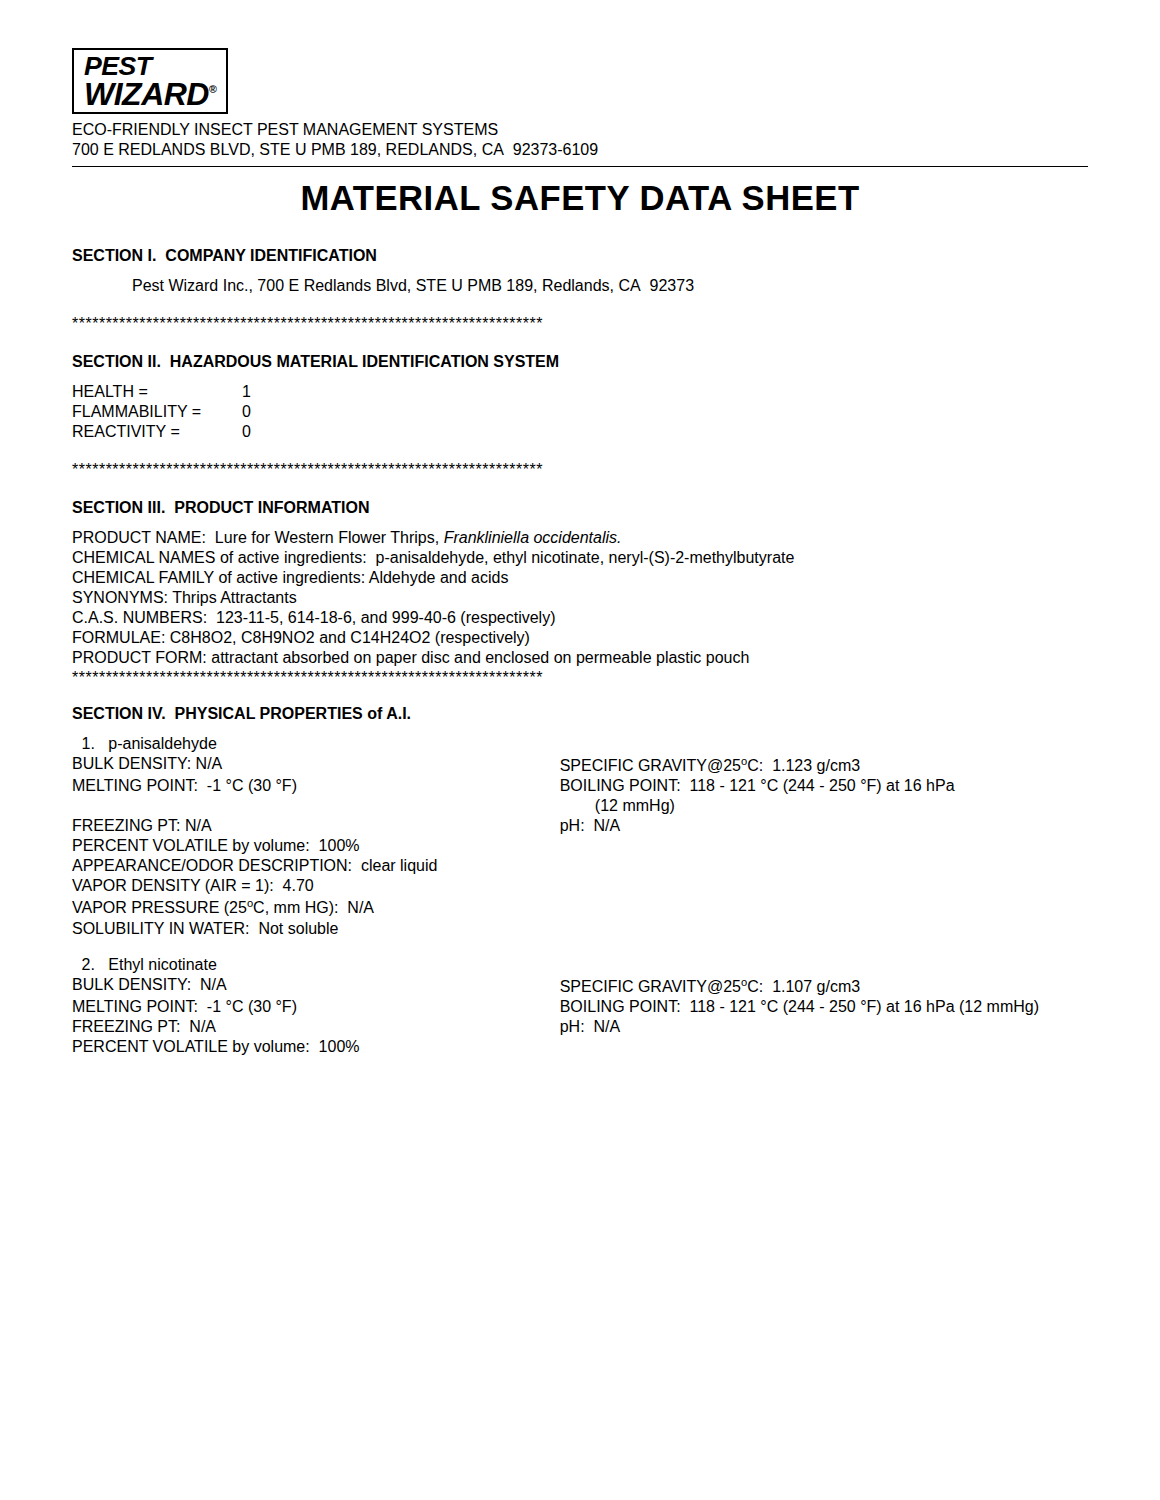PEST WIZARD®
ECO-FRIENDLY INSECT PEST MANAGEMENT SYSTEMS
700 E REDLANDS BLVD, STE U PMB 189, REDLANDS, CA 92373-6109
MATERIAL SAFETY DATA SHEET
SECTION I. COMPANY IDENTIFICATION
Pest Wizard Inc., 700 E Redlands Blvd, STE U PMB 189, Redlands, CA 92373
**********************************************************************
SECTION II. HAZARDOUS MATERIAL IDENTIFICATION SYSTEM
| HEALTH = | 1 |
| FLAMMABILITY = | 0 |
| REACTIVITY = | 0 |
**********************************************************************
SECTION III. PRODUCT INFORMATION
PRODUCT NAME: Lure for Western Flower Thrips, Frankliniella occidentalis.
CHEMICAL NAMES of active ingredients: p-anisaldehyde, ethyl nicotinate, neryl-(S)-2-methylbutyrate
CHEMICAL FAMILY of active ingredients: Aldehyde and acids
SYNONYMS: Thrips Attractants
C.A.S. NUMBERS: 123-11-5, 614-18-6, and 999-40-6 (respectively)
FORMULAE: C8H8O2, C8H9NO2 and C14H24O2 (respectively)
PRODUCT FORM: attractant absorbed on paper disc and enclosed on permeable plastic pouch
**********************************************************************
SECTION IV. PHYSICAL PROPERTIES of A.I.
1. p-anisaldehyde
| BULK DENSITY: N/A | SPECIFIC GRAVITY@25 o C: 1.123 g/cm3 |
| MELTING POINT: -1 °C (30 °F) | BOILING POINT: 118 - 121 °C (244 - 250 °F) at 16 hPa |
| | (12 mmHg) |
| FREEZING PT: N/A | pH: N/A |
PERCENT VOLATILE by volume: 100%
APPEARANCE/ODOR DESCRIPTION: clear liquid
VAPOR DENSITY (AIR = 1): 4.70
VAPOR PRESSURE (25oC, mm HG): N/A
SOLUBILITY IN WATER: Not soluble
2. Ethyl nicotinate
| BULK DENSITY: N/A | SPECIFIC GRAVITY@25 o C: 1.107 g/cm3 |
| MELTING POINT: -1 °C (30 °F) | BOILING POINT: 118 - 121 °C (244 - 250 °F) at 16 hPa (12 mmHg) |
| FREEZING PT: N/A | pH: N/A |
PERCENT VOLATILE by volume: 100%